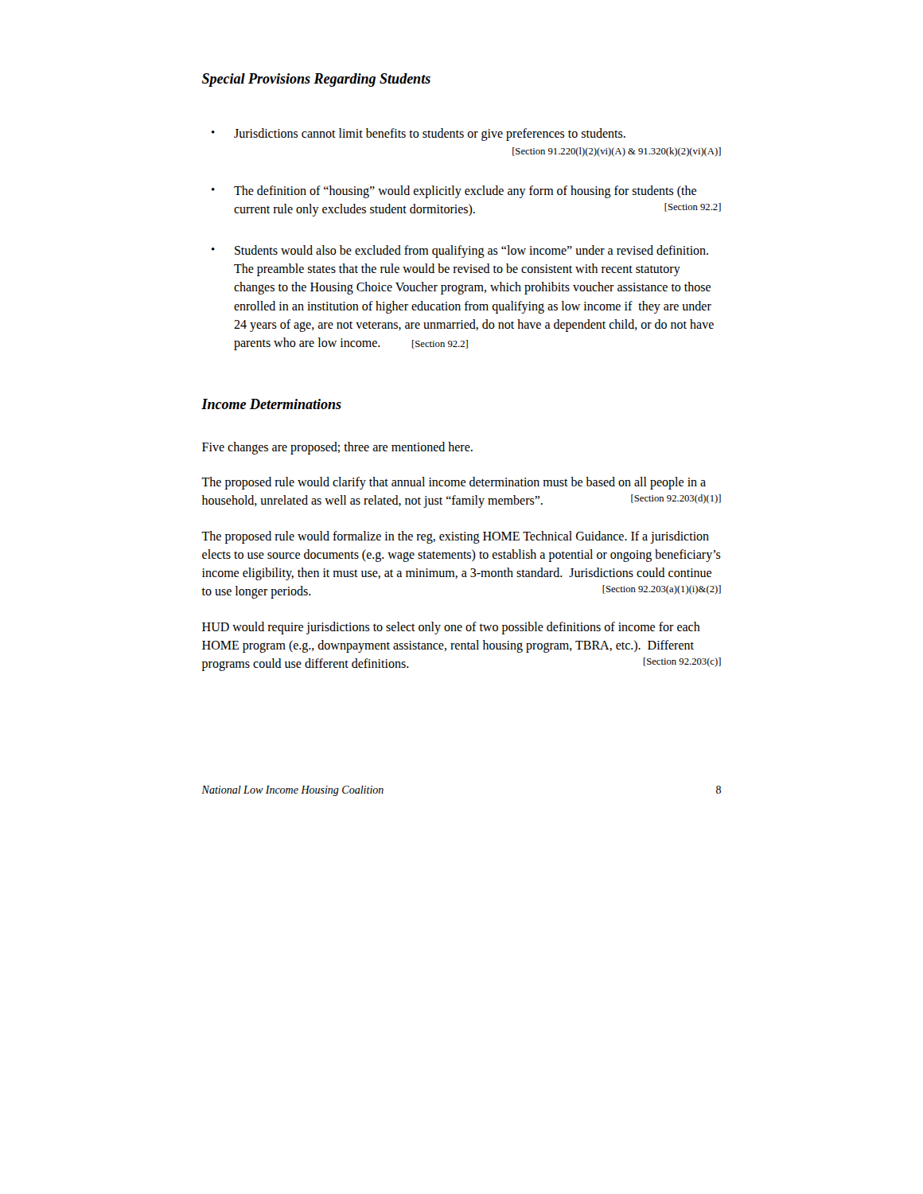Special Provisions Regarding Students
Jurisdictions cannot limit benefits to students or give preferences to students. [Section 91.220(l)(2)(vi)(A) & 91.320(k)(2)(vi)(A)]
The definition of “housing” would explicitly exclude any form of housing for students (the current rule only excludes student dormitories). [Section 92.2]
Students would also be excluded from qualifying as “low income” under a revised definition. The preamble states that the rule would be revised to be consistent with recent statutory changes to the Housing Choice Voucher program, which prohibits voucher assistance to those enrolled in an institution of higher education from qualifying as low income if they are under 24 years of age, are not veterans, are unmarried, do not have a dependent child, or do not have parents who are low income. [Section 92.2]
Income Determinations
Five changes are proposed; three are mentioned here.
The proposed rule would clarify that annual income determination must be based on all people in a household, unrelated as well as related, not just “family members”. [Section 92.203(d)(1)]
The proposed rule would formalize in the reg, existing HOME Technical Guidance. If a jurisdiction elects to use source documents (e.g. wage statements) to establish a potential or ongoing beneficiary’s income eligibility, then it must use, at a minimum, a 3-month standard. Jurisdictions could continue to use longer periods. [Section 92.203(a)(1)(i)&(2)]
HUD would require jurisdictions to select only one of two possible definitions of income for each HOME program (e.g., downpayment assistance, rental housing program, TBRA, etc.). Different programs could use different definitions. [Section 92.203(c)]
National Low Income Housing Coalition 8